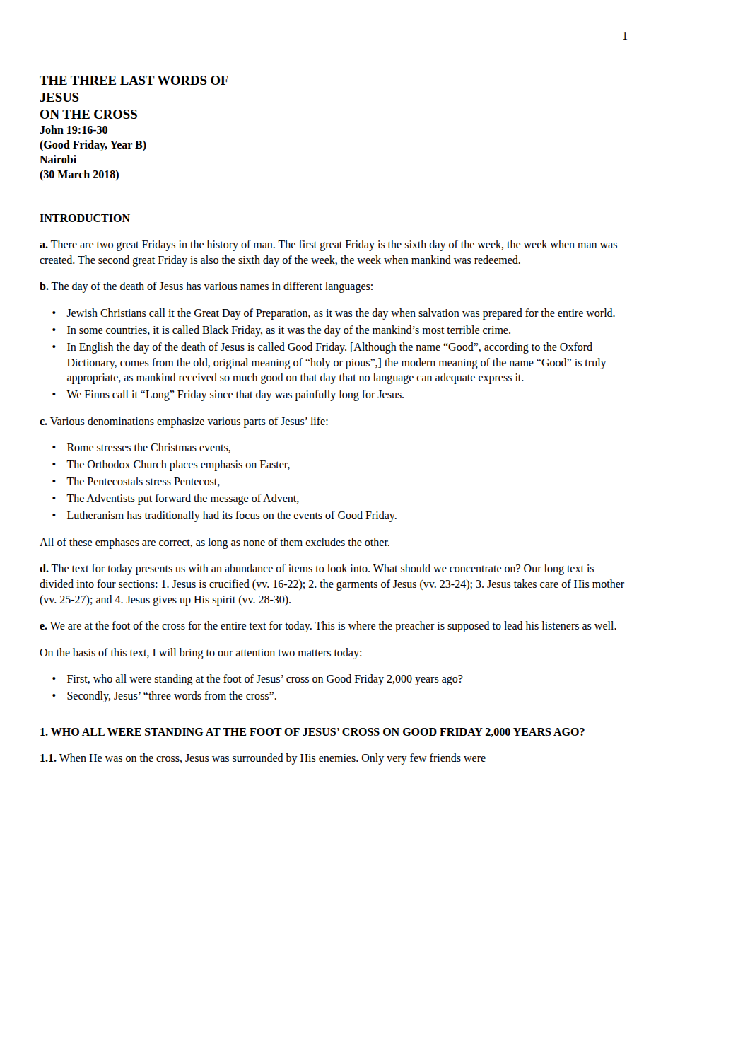1
THE THREE LAST WORDS OF
JESUS
ON THE CROSS
John 19:16-30
(Good Friday, Year B)
Nairobi
(30 March 2018)
INTRODUCTION
a. There are two great Fridays in the history of man. The first great Friday is the sixth day of the week, the week when man was created. The second great Friday is also the sixth day of the week, the week when mankind was redeemed.
b. The day of the death of Jesus has various names in different languages:
Jewish Christians call it the Great Day of Preparation, as it was the day when salvation was prepared for the entire world.
In some countries, it is called Black Friday, as it was the day of the mankind’s most terrible crime.
In English the day of the death of Jesus is called Good Friday. [Although the name “Good”, according to the Oxford Dictionary, comes from the old, original meaning of “holy or pious”,] the modern meaning of the name “Good” is truly appropriate, as mankind received so much good on that day that no language can adequate express it.
We Finns call it “Long” Friday since that day was painfully long for Jesus.
c. Various denominations emphasize various parts of Jesus’ life:
Rome stresses the Christmas events,
The Orthodox Church places emphasis on Easter,
The Pentecostals stress Pentecost,
The Adventists put forward the message of Advent,
Lutheranism has traditionally had its focus on the events of Good Friday.
All of these emphases are correct, as long as none of them excludes the other.
d. The text for today presents us with an abundance of items to look into. What should we concentrate on? Our long text is divided into four sections: 1. Jesus is crucified (vv. 16-22); 2. the garments of Jesus (vv. 23-24); 3. Jesus takes care of His mother (vv. 25-27); and 4. Jesus gives up His spirit (vv. 28-30).
e. We are at the foot of the cross for the entire text for today. This is where the preacher is supposed to lead his listeners as well.
On the basis of this text, I will bring to our attention two matters today:
First, who all were standing at the foot of Jesus’ cross on Good Friday 2,000 years ago?
Secondly, Jesus’ “three words from the cross”.
1. WHO ALL WERE STANDING AT THE FOOT OF JESUS’ CROSS ON GOOD FRIDAY 2,000 YEARS AGO?
1.1. When He was on the cross, Jesus was surrounded by His enemies. Only very few friends were